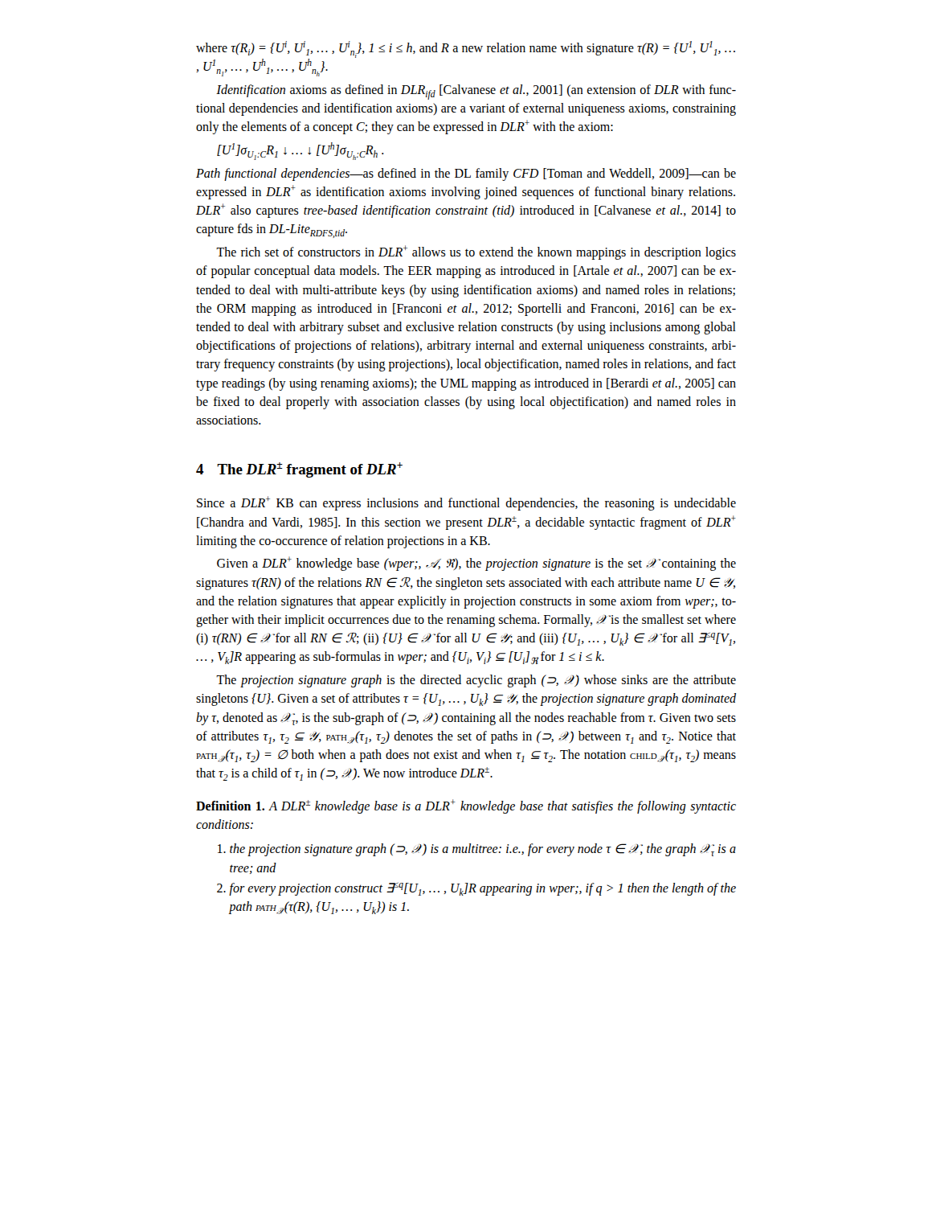where τ(Ri) = {Ui, Ui1, … , Uini}, 1 ≤ i ≤ h, and R a new relation name with signature τ(R) = {U1, U11, … , U1n1, … , Uh1, … , Uhnh}.
Identification axioms as defined in DLRifd [Calvanese et al., 2001] (an extension of DLR with functional dependencies and identification axioms) are a variant of external uniqueness axioms, constraining only the elements of a concept C; they can be expressed in DLR+ with the axiom:
[U1]σU1:CR1 ↓ … ↓ [Uh]σUh:CRh .
Path functional dependencies—as defined in the DL family CFD [Toman and Weddell, 2009]—can be expressed in DLR+ as identification axioms involving joined sequences of functional binary relations. DLR+ also captures tree-based identification constraint (tid) introduced in [Calvanese et al., 2014] to capture fds in DL-LiteRDFS,tid.
The rich set of constructors in DLR+ allows us to extend the known mappings in description logics of popular conceptual data models. The EER mapping as introduced in [Artale et al., 2007] can be extended to deal with multi-attribute keys (by using identification axioms) and named roles in relations; the ORM mapping as introduced in [Franconi et al., 2012; Sportelli and Franconi, 2016] can be extended to deal with arbitrary subset and exclusive relation constructs (by using inclusions among global objectifications of projections of relations), arbitrary internal and external uniqueness constraints, arbitrary frequency constraints (by using projections), local objectification, named roles in relations, and fact type readings (by using renaming axioms); the UML mapping as introduced in [Berardi et al., 2005] can be fixed to deal properly with association classes (by using local objectification) and named roles in associations.
4 The DLR± fragment of DLR+
Since a DLR+ KB can express inclusions and functional dependencies, the reasoning is undecidable [Chandra and Vardi, 1985]. In this section we present DLR±, a decidable syntactic fragment of DLR+ limiting the co-occurence of relation projections in a KB.
Given a DLR+ knowledge base (wper;, 𝒜, ℜ), the projection signature is the set 𝒳 containing the signatures τ(RN) of the relations RN ∈ ℛ, the singleton sets associated with each attribute name U ∈ 𝒴, and the relation signatures that appear explicitly in projection constructs in some axiom from wper;, together with their implicit occurrences due to the renaming schema. Formally, 𝒳 is the smallest set where (i) τ(RN) ∈ 𝒳 for all RN ∈ ℛ; (ii) {U} ∈ 𝒳 for all U ∈ 𝒴; and (iii) {U1, … , Uk} ∈ 𝒳 for all ∃≤q[V1, … , Vk]R appearing as sub-formulas in wper; and {Ui, Vi} ⊆ [Ui]ℜ for 1 ≤ i ≤ k.
The projection signature graph is the directed acyclic graph (⊃, 𝒳) whose sinks are the attribute singletons {U}. Given a set of attributes τ = {U1, … , Uk} ⊆ 𝒴, the projection signature graph dominated by τ, denoted as 𝒳τ, is the sub-graph of (⊃, 𝒳) containing all the nodes reachable from τ. Given two sets of attributes τ1, τ2 ⊆ 𝒴, path𝒳(τ1, τ2) denotes the set of paths in (⊃, 𝒳) between τ1 and τ2. Notice that path𝒳(τ1, τ2) = ∅ both when a path does not exist and when τ1 ⊆ τ2. The notation child𝒳(τ1, τ2) means that τ2 is a child of τ1 in (⊃, 𝒳). We now introduce DLR±.
Definition 1. A DLR± knowledge base is a DLR+ knowledge base that satisfies the following syntactic conditions:
the projection signature graph (⊃, 𝒳) is a multitree: i.e., for every node τ ∈ 𝒳, the graph 𝒳τ is a tree; and
for every projection construct ∃≤q[U1, … , Uk]R appearing in wper;, if q > 1 then the length of the path path𝒳(τ(R), {U1, … , Uk}) is 1.